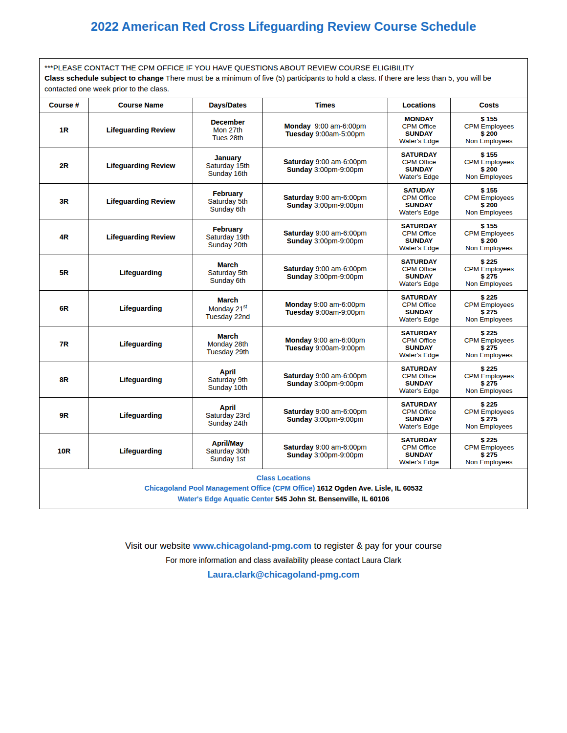2022 American Red Cross Lifeguarding Review Course Schedule
***PLEASE CONTACT THE CPM OFFICE IF YOU HAVE QUESTIONS ABOUT REVIEW COURSE ELIGIBILITY
Class schedule subject to change There must be a minimum of five (5) participants to hold a class. If there are less than 5, you will be contacted one week prior to the class.
| Course # | Course Name | Days/Dates | Times | Locations | Costs |
| --- | --- | --- | --- | --- | --- |
| 1R | Lifeguarding Review | December Mon 27th Tues 28th | Monday 9:00 am-6:00pm Tuesday 9:00am-5:00pm | MONDAY CPM Office SUNDAY Water's Edge | $ 155 CPM Employees $ 200 Non Employees |
| 2R | Lifeguarding Review | January Saturday 15th Sunday 16th | Saturday 9:00 am-6:00pm Sunday 3:00pm-9:00pm | SATURDAY CPM Office SUNDAY Water's Edge | $ 155 CPM Employees $ 200 Non Employees |
| 3R | Lifeguarding Review | February Saturday 5th Sunday 6th | Saturday 9:00 am-6:00pm Sunday 3:00pm-9:00pm | SATUDAY CPM Office SUNDAY Water's Edge | $ 155 CPM Employees $ 200 Non Employees |
| 4R | Lifeguarding Review | February Saturday 19th Sunday 20th | Saturday 9:00 am-6:00pm Sunday 3:00pm-9:00pm | SATURDAY CPM Office SUNDAY Water's Edge | $ 155 CPM Employees $ 200 Non Employees |
| 5R | Lifeguarding | March Saturday 5th Sunday 6th | Saturday 9:00 am-6:00pm Sunday 3:00pm-9:00pm | SATURDAY CPM Office SUNDAY Water's Edge | $ 225 CPM Employees $ 275 Non Employees |
| 6R | Lifeguarding | March Monday 21 st Tuesday 22nd | Monday 9:00 am-6:00pm Tuesday 9:00am-9:00pm | SATURDAY CPM Office SUNDAY Water's Edge | $ 225 CPM Employees $ 275 Non Employees |
| 7R | Lifeguarding | March Monday 28th Tuesday 29th | Monday 9:00 am-6:00pm Tuesday 9:00am-9:00pm | SATURDAY CPM Office SUNDAY Water's Edge | $ 225 CPM Employees $ 275 Non Employees |
| 8R | Lifeguarding | April Saturday 9th Sunday 10th | Saturday 9:00 am-6:00pm Sunday 3:00pm-9:00pm | SATURDAY CPM Office SUNDAY Water's Edge | $ 225 CPM Employees $ 275 Non Employees |
| 9R | Lifeguarding | April Saturday 23rd Sunday 24th | Saturday 9:00 am-6:00pm Sunday 3:00pm-9:00pm | SATURDAY CPM Office SUNDAY Water's Edge | $ 225 CPM Employees $ 275 Non Employees |
| 10R | Lifeguarding | April/May Saturday 30th Sunday 1st | Saturday 9:00 am-6:00pm Sunday 3:00pm-9:00pm | SATURDAY CPM Office SUNDAY Water's Edge | $ 225 CPM Employees $ 275 Non Employees |
| Class Locations Chicagoland Pool Management Office (CPM Office) 1612 Ogden Ave. Lisle, IL 60532 Water's Edge Aquatic Center 545 John St. Bensenville, IL 60106 |
Visit our website www.chicagoland-pmg.com to register & pay for your course
For more information and class availability please contact Laura Clark
Laura.clark@chicagoland-pmg.com